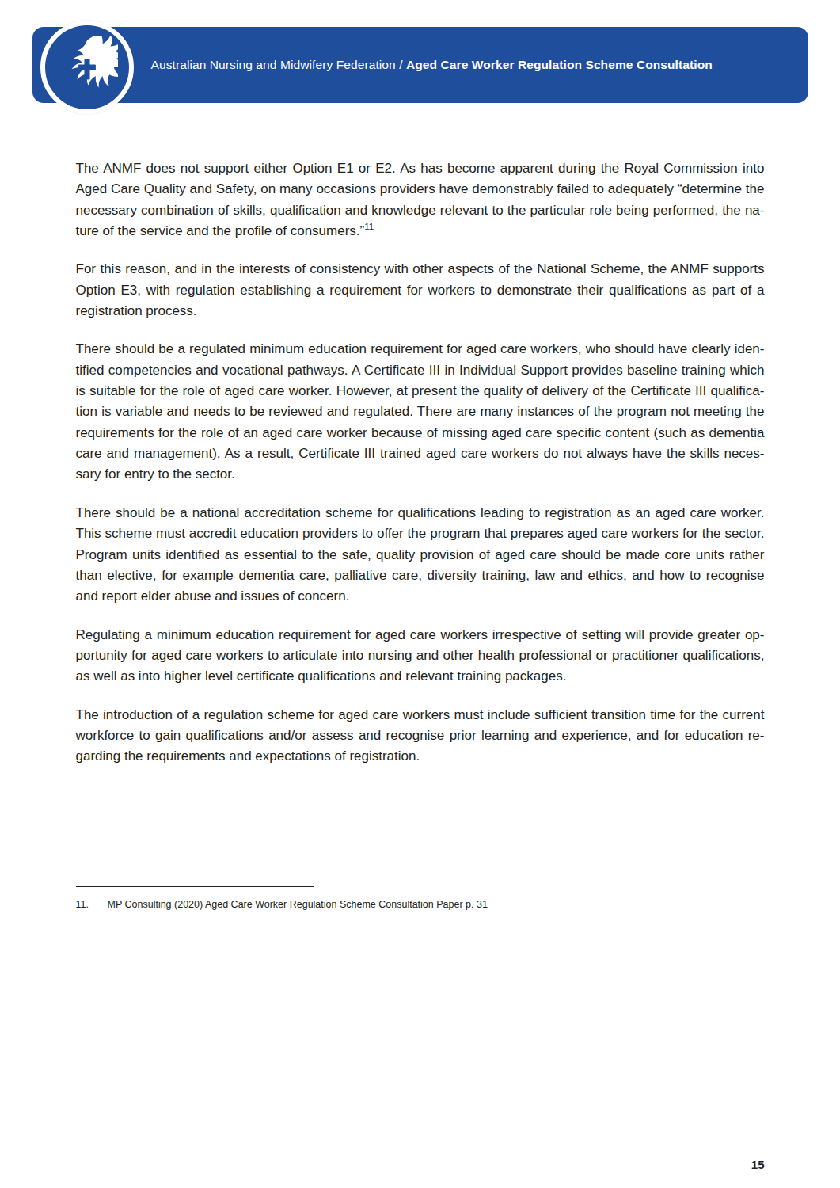Australian Nursing and Midwifery Federation / Aged Care Worker Regulation Scheme Consultation
The ANMF does not support either Option E1 or E2. As has become apparent during the Royal Commission into Aged Care Quality and Safety, on many occasions providers have demonstrably failed to adequately “determine the necessary combination of skills, qualification and knowledge relevant to the particular role being performed, the nature of the service and the profile of consumers.”11
For this reason, and in the interests of consistency with other aspects of the National Scheme, the ANMF supports Option E3, with regulation establishing a requirement for workers to demonstrate their qualifications as part of a registration process.
There should be a regulated minimum education requirement for aged care workers, who should have clearly identified competencies and vocational pathways. A Certificate III in Individual Support provides baseline training which is suitable for the role of aged care worker. However, at present the quality of delivery of the Certificate III qualification is variable and needs to be reviewed and regulated. There are many instances of the program not meeting the requirements for the role of an aged care worker because of missing aged care specific content (such as dementia care and management). As a result, Certificate III trained aged care workers do not always have the skills necessary for entry to the sector.
There should be a national accreditation scheme for qualifications leading to registration as an aged care worker. This scheme must accredit education providers to offer the program that prepares aged care workers for the sector. Program units identified as essential to the safe, quality provision of aged care should be made core units rather than elective, for example dementia care, palliative care, diversity training, law and ethics, and how to recognise and report elder abuse and issues of concern.
Regulating a minimum education requirement for aged care workers irrespective of setting will provide greater opportunity for aged care workers to articulate into nursing and other health professional or practitioner qualifications, as well as into higher level certificate qualifications and relevant training packages.
The introduction of a regulation scheme for aged care workers must include sufficient transition time for the current workforce to gain qualifications and/or assess and recognise prior learning and experience, and for education regarding the requirements and expectations of registration.
11. MP Consulting (2020) Aged Care Worker Regulation Scheme Consultation Paper p. 31
15